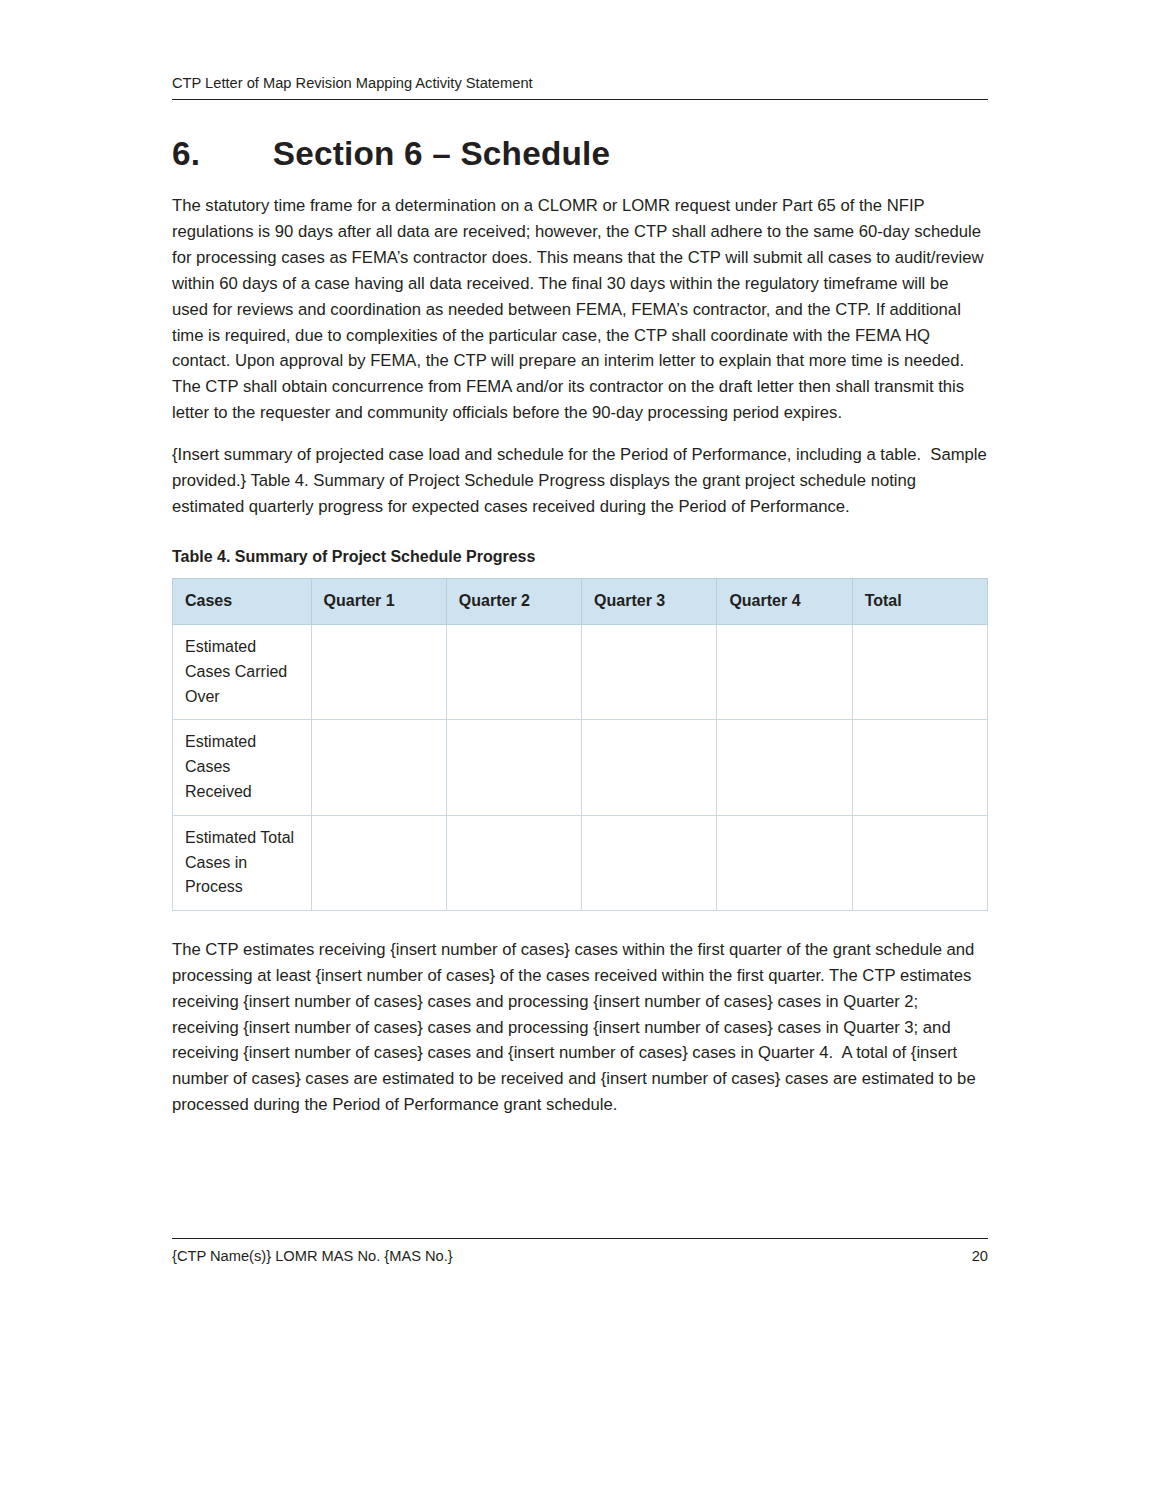CTP Letter of Map Revision Mapping Activity Statement
6. Section 6 – Schedule
The statutory time frame for a determination on a CLOMR or LOMR request under Part 65 of the NFIP regulations is 90 days after all data are received; however, the CTP shall adhere to the same 60-day schedule for processing cases as FEMA’s contractor does. This means that the CTP will submit all cases to audit/review within 60 days of a case having all data received. The final 30 days within the regulatory timeframe will be used for reviews and coordination as needed between FEMA, FEMA’s contractor, and the CTP. If additional time is required, due to complexities of the particular case, the CTP shall coordinate with the FEMA HQ contact. Upon approval by FEMA, the CTP will prepare an interim letter to explain that more time is needed. The CTP shall obtain concurrence from FEMA and/or its contractor on the draft letter then shall transmit this letter to the requester and community officials before the 90-day processing period expires.
{Insert summary of projected case load and schedule for the Period of Performance, including a table. Sample provided.} Table 4. Summary of Project Schedule Progress displays the grant project schedule noting estimated quarterly progress for expected cases received during the Period of Performance.
Table 4. Summary of Project Schedule Progress
| Cases | Quarter 1 | Quarter 2 | Quarter 3 | Quarter 4 | Total |
| --- | --- | --- | --- | --- | --- |
| Estimated Cases Carried Over | | | | | |
| Estimated Cases Received | | | | | |
| Estimated Total Cases in Process | | | | | |
The CTP estimates receiving {insert number of cases} cases within the first quarter of the grant schedule and processing at least {insert number of cases} of the cases received within the first quarter. The CTP estimates receiving {insert number of cases} cases and processing {insert number of cases} cases in Quarter 2; receiving {insert number of cases} cases and processing {insert number of cases} cases in Quarter 3; and receiving {insert number of cases} cases and {insert number of cases} cases in Quarter 4. A total of {insert number of cases} cases are estimated to be received and {insert number of cases} cases are estimated to be processed during the Period of Performance grant schedule.
{CTP Name(s)} LOMR MAS No. {MAS No.} 20